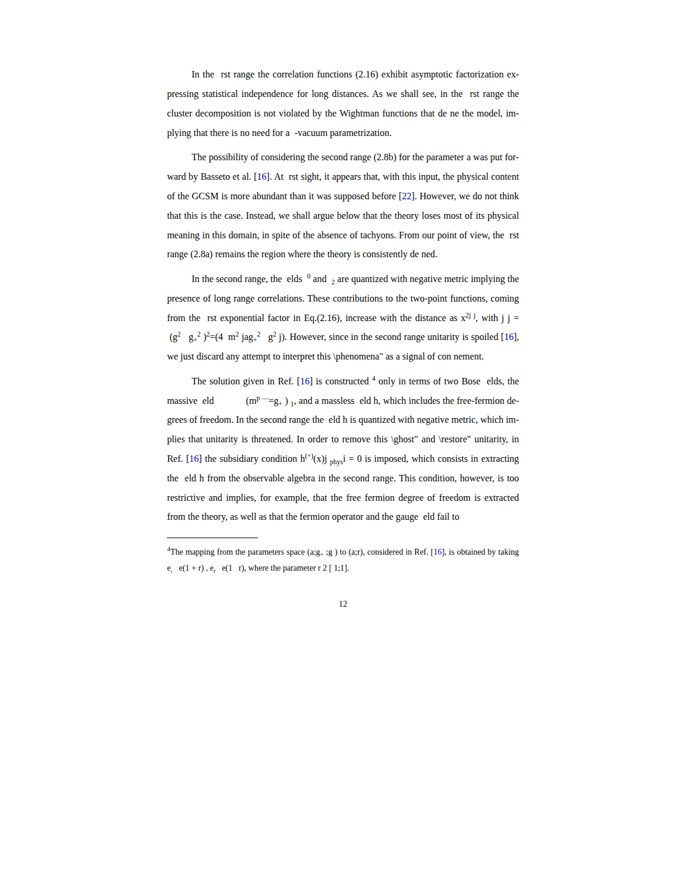In the rst range the correlation functions (2.16) exhibit asymptotic factorization expressing statistical independence for long distances. As we shall see, in the rst range the cluster decomposition is not violated by the Wightman functions that de ne the model, implying that there is no need for a -vacuum parametrization.
The possibility of considering the second range (2.8b) for the parameter a was put forward by Basseto et al. [16]. At rst sight, it appears that, with this input, the physical content of the GCSM is more abundant than it was supposed before [22]. However, we do not think that this is the case. Instead, we shall argue below that the theory loses most of its physical meaning in this domain, in spite of the absence of tachyons. From our point of view, the rst range (2.8a) remains the region where the theory is consistently de ned.
In the second range, the elds 0 and 2 are quantized with negative metric implying the presence of long range correlations. These contributions to the two-point functions, coming from the rst exponential factor in Eq.(2.16), increase with the distance as x2j j, with j j = (g2 g+2 )2=(4 m2 jag+2 g2 j). However, since in the second range unitarity is spoiled [16], we just discard any attempt to interpret this \phenomena" as a signal of con nement.
The solution given in Ref. [16] is constructed 4 only in terms of two Bose elds, the massive eld (mp —=g+ ) 1, and a massless eld h, which includes the free-fermion degrees of freedom. In the second range the eld h is quantized with negative metric, which implies that unitarity is threatened. In order to remove this \ghost" and \restore" unitarity, in Ref. [16] the subsidiary condition h(+)(x)j physi = 0 is imposed, which consists in extracting the eld h from the observable algebra in the second range. This condition, however, is too restrictive and implies, for example, that the free fermion degree of freedom is extracted from the theory, as well as that the fermion operator and the gauge eld fail to
4 The mapping from the parameters space (a;g+ ;g ) to (a;r), considered in Ref. [16], is obtained by taking e‹ e(1 + r) , er e(1 r), where the parameter r 2 [ 1;1].
12